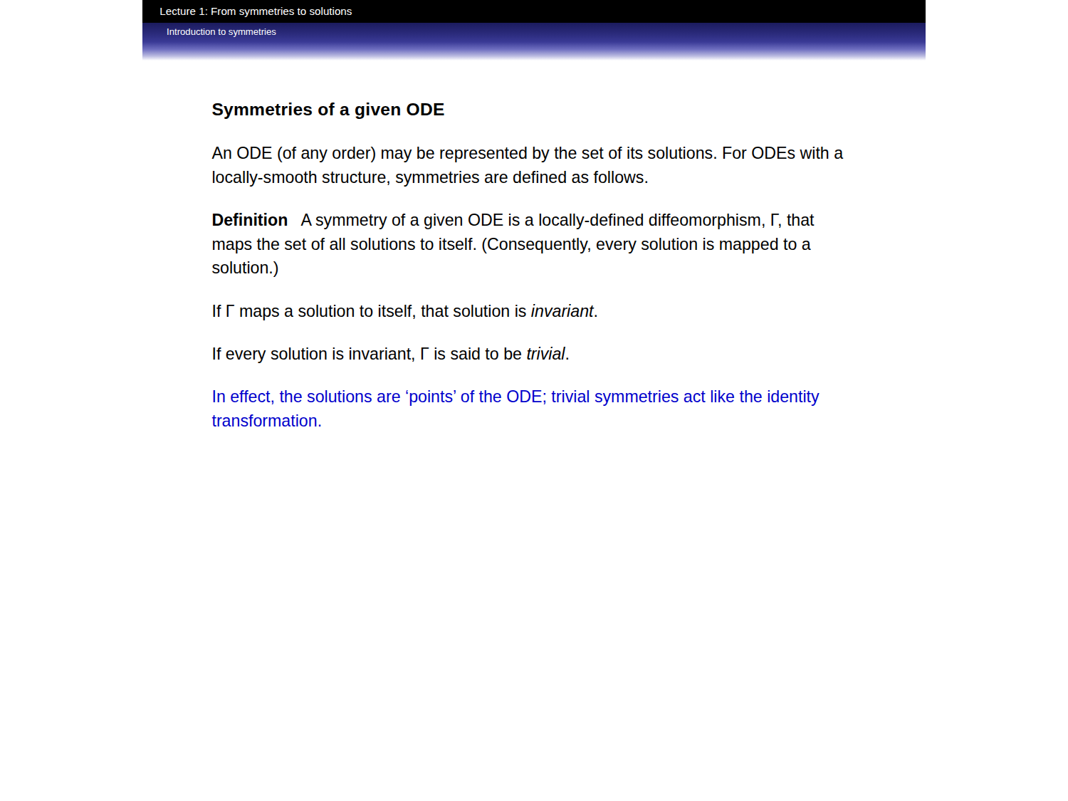Lecture 1: From symmetries to solutions
Introduction to symmetries
Symmetries of a given ODE
An ODE (of any order) may be represented by the set of its solutions. For ODEs with a locally-smooth structure, symmetries are defined as follows.
Definition A symmetry of a given ODE is a locally-defined diffeomorphism, Γ, that maps the set of all solutions to itself. (Consequently, every solution is mapped to a solution.)
If Γ maps a solution to itself, that solution is invariant.
If every solution is invariant, Γ is said to be trivial.
In effect, the solutions are ‘points’ of the ODE; trivial symmetries act like the identity transformation.